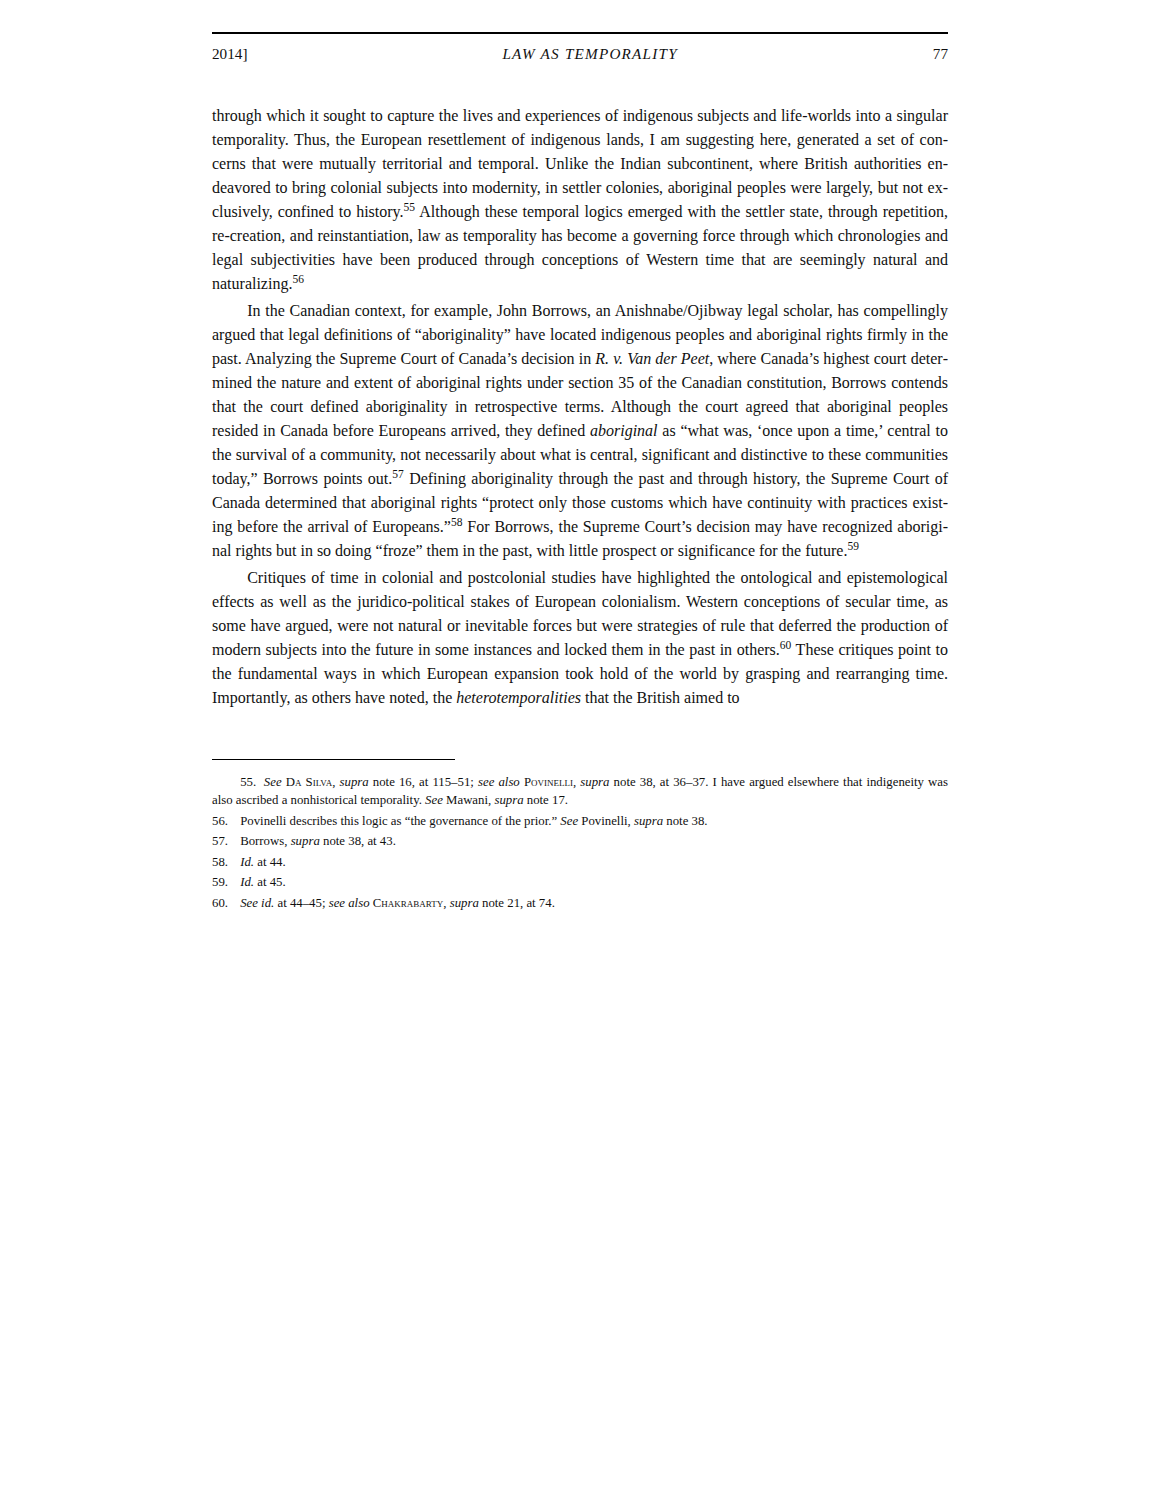2014] Law as Temporality 77
through which it sought to capture the lives and experiences of indigenous subjects and life-worlds into a singular temporality. Thus, the European resettlement of indigenous lands, I am suggesting here, generated a set of concerns that were mutually territorial and temporal. Unlike the Indian subcontinent, where British authorities endeavored to bring colonial subjects into modernity, in settler colonies, aboriginal peoples were largely, but not exclusively, confined to history.55 Although these temporal logics emerged with the settler state, through repetition, re-creation, and reinstantiation, law as temporality has become a governing force through which chronologies and legal subjectivities have been produced through conceptions of Western time that are seemingly natural and naturalizing.56
In the Canadian context, for example, John Borrows, an Anishnabe/Ojibway legal scholar, has compellingly argued that legal definitions of “aboriginality” have located indigenous peoples and aboriginal rights firmly in the past. Analyzing the Supreme Court of Canada’s decision in R. v. Van der Peet, where Canada’s highest court determined the nature and extent of aboriginal rights under section 35 of the Canadian constitution, Borrows contends that the court defined aboriginality in retrospective terms. Although the court agreed that aboriginal peoples resided in Canada before Europeans arrived, they defined aboriginal as “what was, ‘once upon a time,’ central to the survival of a community, not necessarily about what is central, significant and distinctive to these communities today,” Borrows points out.57 Defining aboriginality through the past and through history, the Supreme Court of Canada determined that aboriginal rights “protect only those customs which have continuity with practices existing before the arrival of Europeans.”58 For Borrows, the Supreme Court’s decision may have recognized aboriginal rights but in so doing “froze” them in the past, with little prospect or significance for the future.59
Critiques of time in colonial and postcolonial studies have highlighted the ontological and epistemological effects as well as the juridico-political stakes of European colonialism. Western conceptions of secular time, as some have argued, were not natural or inevitable forces but were strategies of rule that deferred the production of modern subjects into the future in some instances and locked them in the past in others.60 These critiques point to the fundamental ways in which European expansion took hold of the world by grasping and rearranging time. Importantly, as others have noted, the heterotemporalities that the British aimed to
55. See Da Silva, supra note 16, at 115–51; see also Povinelli, supra note 38, at 36–37. I have argued elsewhere that indigeneity was also ascribed a nonhistorical temporality. See Mawani, supra note 17.
56. Povinelli describes this logic as “the governance of the prior.” See Povinelli, supra note 38.
57. Borrows, supra note 38, at 43.
58. Id. at 44.
59. Id. at 45.
60. See id. at 44–45; see also Chakrabarty, supra note 21, at 74.